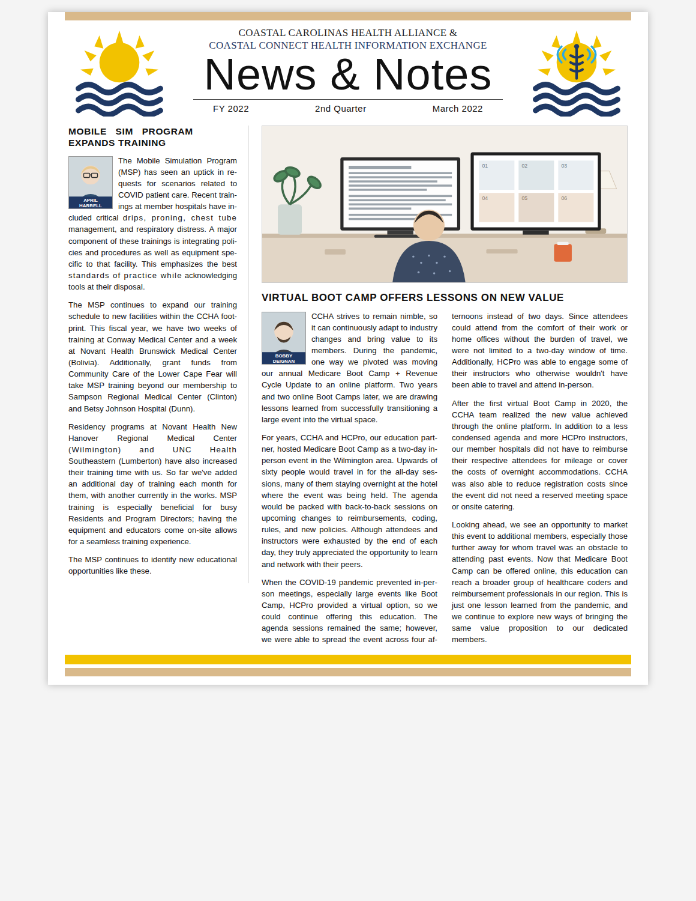COASTAL CAROLINAS HEALTH ALLIANCE &
COASTAL CONNECT HEALTH INFORMATION EXCHANGE
News & Notes
FY 2022 2nd Quarter March 2022
Mobile SIM Program Expands Training
APRIL HARRELL
The Mobile Simulation Program (MSP) has seen an uptick in requests for scenarios related to COVID patient care. Recent trainings at member hospitals have included critical drips, proning, chest tube management, and respiratory distress. A major component of these trainings is integrating policies and procedures as well as equipment specific to that facility. This emphasizes the best standards of practice while acknowledging tools at their disposal.
The MSP continues to expand our training schedule to new facilities within the CCHA footprint. This fiscal year, we have two weeks of training at Conway Medical Center and a week at Novant Health Brunswick Medical Center (Bolivia). Additionally, grant funds from Community Care of the Lower Cape Fear will take MSP training beyond our membership to Sampson Regional Medical Center (Clinton) and Betsy Johnson Hospital (Dunn).
Residency programs at Novant Health New Hanover Regional Medical Center (Wilmington) and UNC Health Southeastern (Lumberton) have also increased their training time with us. So far we've added an additional day of training each month for them, with another currently in the works. MSP training is especially beneficial for busy Residents and Program Directors; having the equipment and educators come on-site allows for a seamless training experience.
The MSP continues to identify new educational opportunities like these.
01 02 03 04 05 06
Virtual Boot Camp Offers Lessons on New Value
BOBBY DEIGNAN
CCHA strives to remain nimble, so it can continuously adapt to industry changes and bring value to its members. During the pandemic, one way we pivoted was moving our annual Medicare Boot Camp + Revenue Cycle Update to an online platform. Two years and two online Boot Camps later, we are drawing lessons learned from successfully transitioning a large event into the virtual space.
For years, CCHA and HCPro, our education partner, hosted Medicare Boot Camp as a two-day in-person event in the Wilmington area. Upwards of sixty people would travel in for the all-day sessions, many of them staying overnight at the hotel where the event was being held. The agenda would be packed with back-to-back sessions on upcoming changes to reimbursements, coding, rules, and new policies. Although attendees and instructors were exhausted by the end of each day, they truly appreciated the opportunity to learn and network with their peers.
When the COVID-19 pandemic prevented in-person meetings, especially large events like Boot Camp, HCPro provided a virtual option, so we could continue offering this education. The agenda sessions remained the same; however, we were able to spread the event across four afternoons instead of two days. Since attendees could attend from the comfort of their work or home offices without the burden of travel, we were not limited to a two-day window of time. Additionally, HCPro was able to engage some of their instructors who otherwise wouldn't have been able to travel and attend in-person.
After the first virtual Boot Camp in 2020, the CCHA team realized the new value achieved through the online platform. In addition to a less condensed agenda and more HCPro instructors, our member hospitals did not have to reimburse their respective attendees for mileage or cover the costs of overnight accommodations. CCHA was also able to reduce registration costs since the event did not need a reserved meeting space or onsite catering.
Looking ahead, we see an opportunity to market this event to additional members, especially those further away for whom travel was an obstacle to attending past events. Now that Medicare Boot Camp can be offered online, this education can reach a broader group of healthcare coders and reimbursement professionals in our region. This is just one lesson learned from the pandemic, and we continue to explore new ways of bringing the same value proposition to our dedicated members.